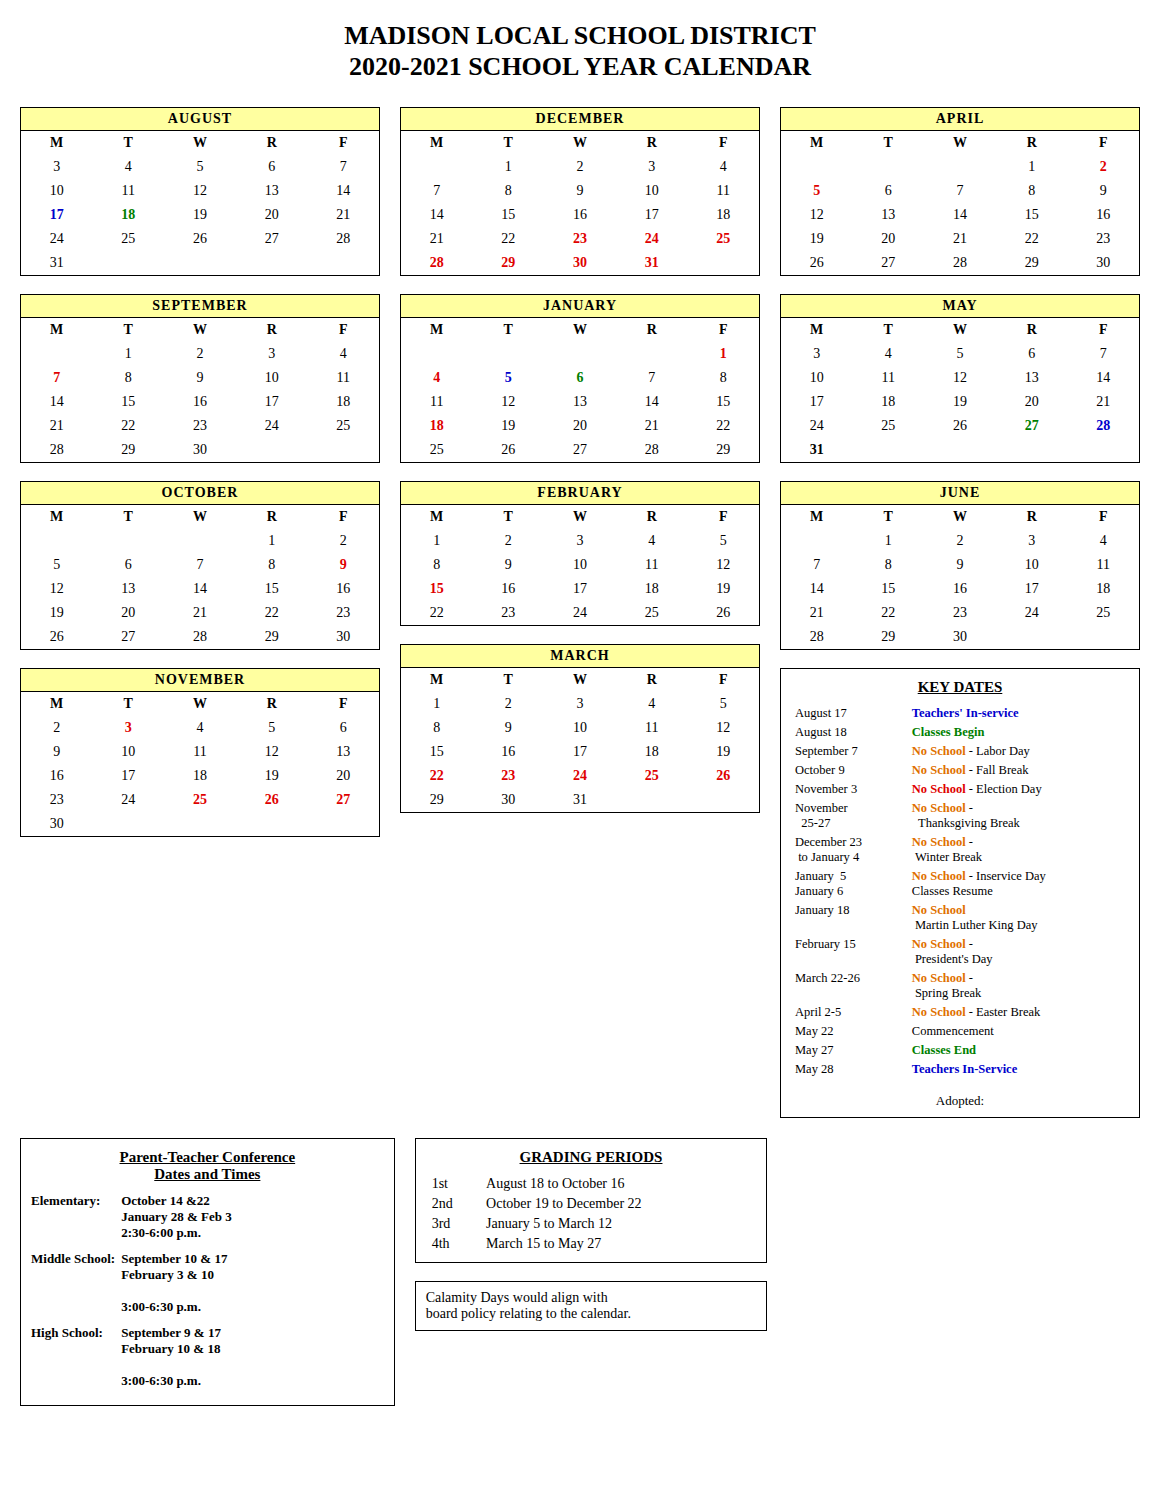MADISON LOCAL SCHOOL DISTRICT
2020-2021 SCHOOL YEAR CALENDAR
AUGUST
| M | T | W | R | F |
| --- | --- | --- | --- | --- |
| 3 | 4 | 5 | 6 | 7 |
| 10 | 11 | 12 | 13 | 14 |
| 17 | 18 | 19 | 20 | 21 |
| 24 | 25 | 26 | 27 | 28 |
| 31 | | | | |
SEPTEMBER
| M | T | W | R | F |
| --- | --- | --- | --- | --- |
| | 1 | 2 | 3 | 4 |
| 7 | 8 | 9 | 10 | 11 |
| 14 | 15 | 16 | 17 | 18 |
| 21 | 22 | 23 | 24 | 25 |
| 28 | 29 | 30 | | |
OCTOBER
| M | T | W | R | F |
| --- | --- | --- | --- | --- |
| | | | 1 | 2 |
| 5 | 6 | 7 | 8 | 9 |
| 12 | 13 | 14 | 15 | 16 |
| 19 | 20 | 21 | 22 | 23 |
| 26 | 27 | 28 | 29 | 30 |
NOVEMBER
| M | T | W | R | F |
| --- | --- | --- | --- | --- |
| 2 | 3 | 4 | 5 | 6 |
| 9 | 10 | 11 | 12 | 13 |
| 16 | 17 | 18 | 19 | 20 |
| 23 | 24 | 25 | 26 | 27 |
| 30 | | | | |
DECEMBER
| M | T | W | R | F |
| --- | --- | --- | --- | --- |
| | 1 | 2 | 3 | 4 |
| 7 | 8 | 9 | 10 | 11 |
| 14 | 15 | 16 | 17 | 18 |
| 21 | 22 | 23 | 24 | 25 |
| 28 | 29 | 30 | 31 | |
JANUARY
| M | T | W | R | F |
| --- | --- | --- | --- | --- |
| | | | | 1 |
| 4 | 5 | 6 | 7 | 8 |
| 11 | 12 | 13 | 14 | 15 |
| 18 | 19 | 20 | 21 | 22 |
| 25 | 26 | 27 | 28 | 29 |
FEBRUARY
| M | T | W | R | F |
| --- | --- | --- | --- | --- |
| 1 | 2 | 3 | 4 | 5 |
| 8 | 9 | 10 | 11 | 12 |
| 15 | 16 | 17 | 18 | 19 |
| 22 | 23 | 24 | 25 | 26 |
MARCH
| M | T | W | R | F |
| --- | --- | --- | --- | --- |
| 1 | 2 | 3 | 4 | 5 |
| 8 | 9 | 10 | 11 | 12 |
| 15 | 16 | 17 | 18 | 19 |
| 22 | 23 | 24 | 25 | 26 |
| 29 | 30 | 31 | | |
APRIL
| M | T | W | R | F |
| --- | --- | --- | --- | --- |
| | | | 1 | 2 |
| 5 | 6 | 7 | 8 | 9 |
| 12 | 13 | 14 | 15 | 16 |
| 19 | 20 | 21 | 22 | 23 |
| 26 | 27 | 28 | 29 | 30 |
MAY
| M | T | W | R | F |
| --- | --- | --- | --- | --- |
| 3 | 4 | 5 | 6 | 7 |
| 10 | 11 | 12 | 13 | 14 |
| 17 | 18 | 19 | 20 | 21 |
| 24 | 25 | 26 | 27 | 28 |
| 31 | | | | |
JUNE
| M | T | W | R | F |
| --- | --- | --- | --- | --- |
| | 1 | 2 | 3 | 4 |
| 7 | 8 | 9 | 10 | 11 |
| 14 | 15 | 16 | 17 | 18 |
| 21 | 22 | 23 | 24 | 25 |
| 28 | 29 | 30 | | |
KEY DATES
| August 17 | Teachers' In-service |
| August 18 | Classes Begin |
| September 7 | No School - Labor Day |
| October 9 | No School - Fall Break |
| November 3 | No School - Election Day |
| November 25-27 | No School - Thanksgiving Break |
| December 23 to January 4 | No School - Winter Break |
| January 5 January 6 | No School - Inservice Day Classes Resume |
| January 18 | No School Martin Luther King Day |
| February 15 | No School - President's Day |
| March 22-26 | No School - Spring Break |
| April 2-5 | No School - Easter Break |
| May 22 | Commencement |
| May 27 | Classes End |
| May 28 | Teachers In-Service |
Adopted:
Parent-Teacher Conference
Dates and Times
| Elementary: | October 14 &22 January 28 & Feb 3 2:30-6:00 p.m. |
| Middle School: | September 10 & 17 February 3 & 10 3:00-6:30 p.m. |
| High School: | September 9 & 17 February 10 & 18 3:00-6:30 p.m. |
GRADING PERIODS
| 1st | August 18 to October 16 |
| 2nd | October 19 to December 22 |
| 3rd | January 5 to March 12 |
| 4th | March 15 to May 27 |
Calamity Days would align with
board policy relating to the calendar.
spacer